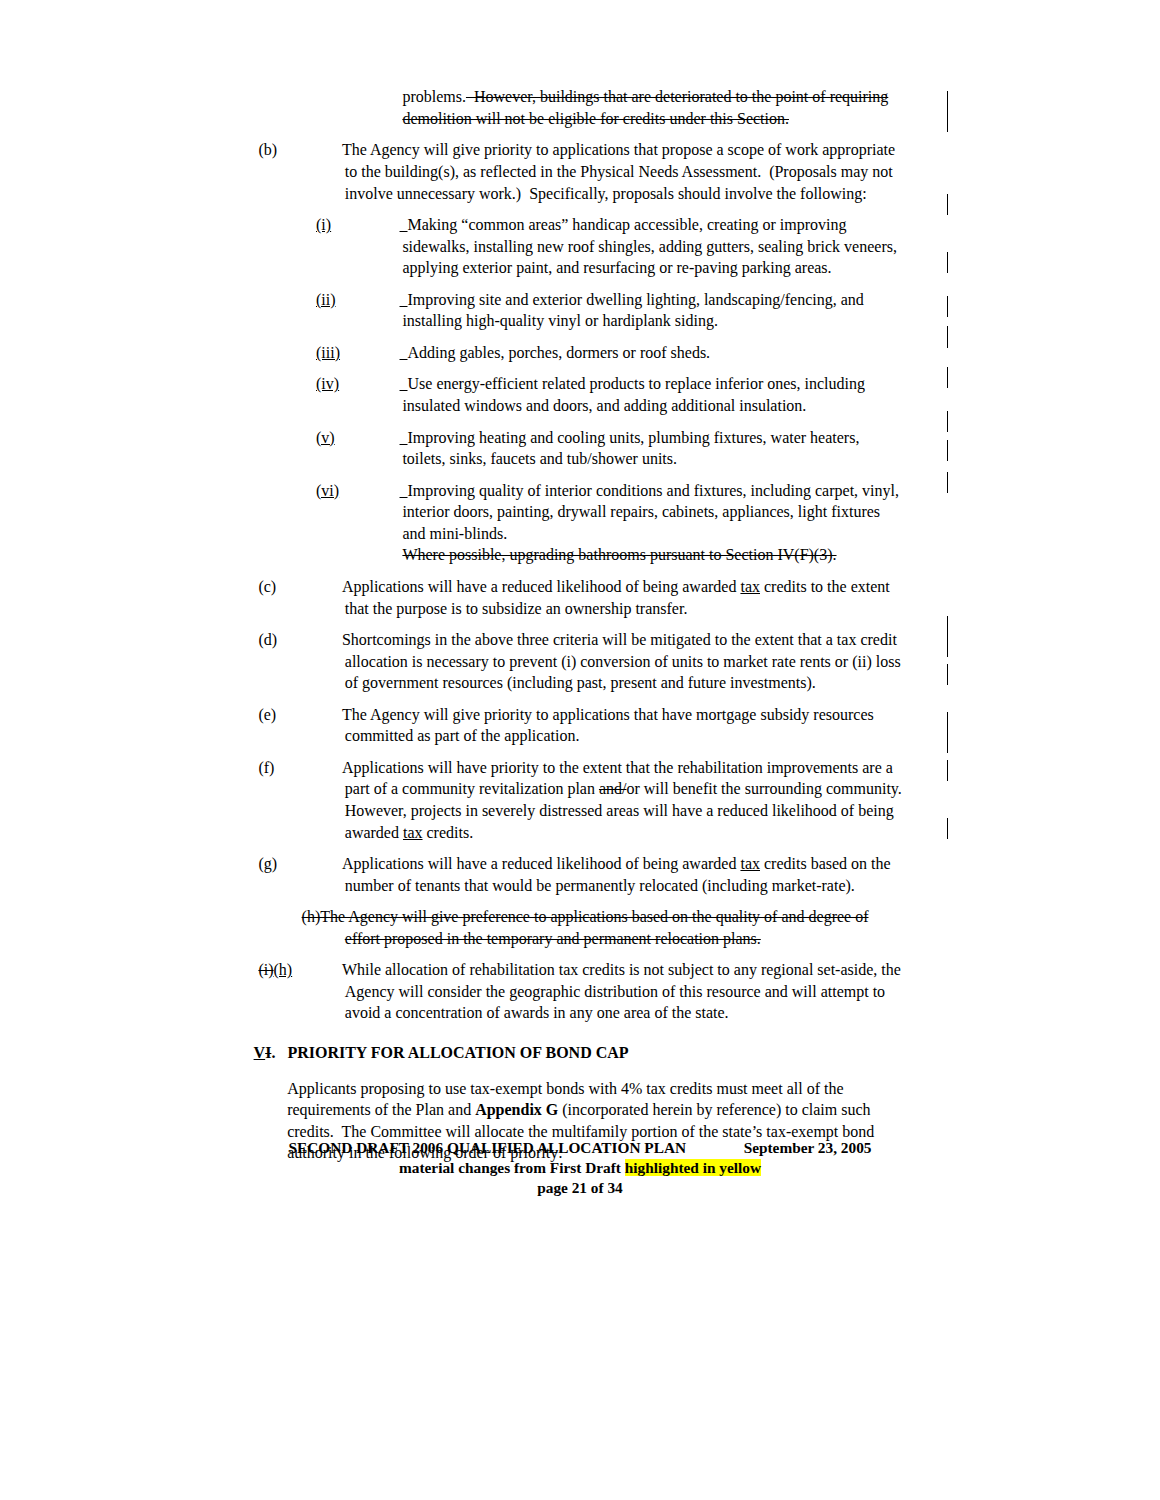problems. However, buildings that are deteriorated to the point of requiring demolition will not be eligible for credits under this Section.
(b) The Agency will give priority to applications that propose a scope of work appropriate to the building(s), as reflected in the Physical Needs Assessment. (Proposals may not involve unnecessary work.) Specifically, proposals should involve the following:
(i) Making “common areas” handicap accessible, creating or improving sidewalks, installing new roof shingles, adding gutters, sealing brick veneers, applying exterior paint, and resurfacing or re-paving parking areas.
(ii) Improving site and exterior dwelling lighting, landscaping/fencing, and installing high-quality vinyl or hardiplank siding.
(iii) Adding gables, porches, dormers or roof sheds.
(iv) Use energy-efficient related products to replace inferior ones, including insulated windows and doors, and adding additional insulation.
(v) Improving heating and cooling units, plumbing fixtures, water heaters, toilets, sinks, faucets and tub/shower units.
(vi) Improving quality of interior conditions and fixtures, including carpet, vinyl, interior doors, painting, drywall repairs, cabinets, appliances, light fixtures and mini-blinds.
Where possible, upgrading bathrooms pursuant to Section IV(F)(3).
(c) Applications will have a reduced likelihood of being awarded tax credits to the extent that the purpose is to subsidize an ownership transfer.
(d) Shortcomings in the above three criteria will be mitigated to the extent that a tax credit allocation is necessary to prevent (i) conversion of units to market rate rents or (ii) loss of government resources (including past, present and future investments).
(e) The Agency will give priority to applications that have mortgage subsidy resources committed as part of the application.
(f) Applications will have priority to the extent that the rehabilitation improvements are a part of a community revitalization plan and/or will benefit the surrounding community. However, projects in severely distressed areas will have a reduced likelihood of being awarded tax credits.
(g) Applications will have a reduced likelihood of being awarded tax credits based on the number of tenants that would be permanently relocated (including market-rate).
(h)The Agency will give preference to applications based on the quality of and degree of effort proposed in the temporary and permanent relocation plans.
(i)(h) While allocation of rehabilitation tax credits is not subject to any regional set-aside, the Agency will consider the geographic distribution of this resource and will attempt to avoid a concentration of awards in any one area of the state.
VI. PRIORITY FOR ALLOCATION OF BOND CAP
Applicants proposing to use tax-exempt bonds with 4% tax credits must meet all of the requirements of the Plan and Appendix G (incorporated herein by reference) to claim such credits. The Committee will allocate the multifamily portion of the state’s tax-exempt bond authority in the following order of priority:
SECOND DRAFT 2006 QUALIFIED ALLOCATION PLAN September 23, 2005
material changes from First Draft highlighted in yellow
page 21 of 34